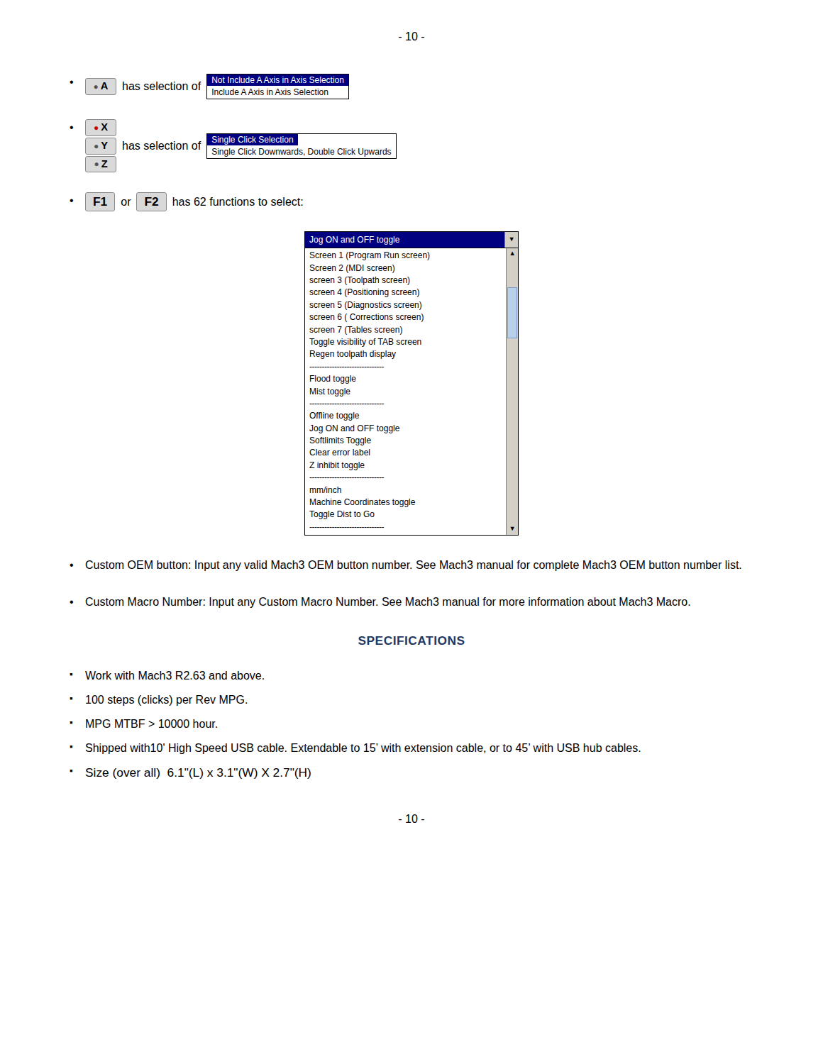- 10 -
●A has selection of Not Include A Axis in Axis Selection Include A Axis in Axis Selection
●X ●Y ●Z has selection of Single Click Selection Single Click Downwards, Double Click Upwards
F1 or F2 has 62 functions to select:
Jog ON and OFF toggle
▼
Screen 1 (Program Run screen)
Screen 2 (MDI screen)
screen 3 (Toolpath screen)
screen 4 (Positioning screen)
screen 5 (Diagnostics screen)
screen 6 ( Corrections screen)
screen 7 (Tables screen)
Toggle visibility of TAB screen
Regen toolpath display
------------------------------
Flood toggle
Mist toggle
------------------------------
Offline toggle
Jog ON and OFF toggle
Softlimits Toggle
Clear error label
Z inhibit toggle
------------------------------
mm/inch
Machine Coordinates toggle
Toggle Dist to Go
------------------------------
▲
▼
Custom OEM button: Input any valid Mach3 OEM button number. See Mach3 manual for complete Mach3 OEM button number list.
Custom Macro Number: Input any Custom Macro Number. See Mach3 manual for more information about Mach3 Macro.
SPECIFICATIONS
Work with Mach3 R2.63 and above.
100 steps (clicks) per Rev MPG.
MPG MTBF > 10000 hour.
Shipped with10' High Speed USB cable. Extendable to 15’ with extension cable, or to 45’ with USB hub cables.
Size (over all) 6.1"(L) x 3.1"(W) X 2.7"(H)
- 10 -